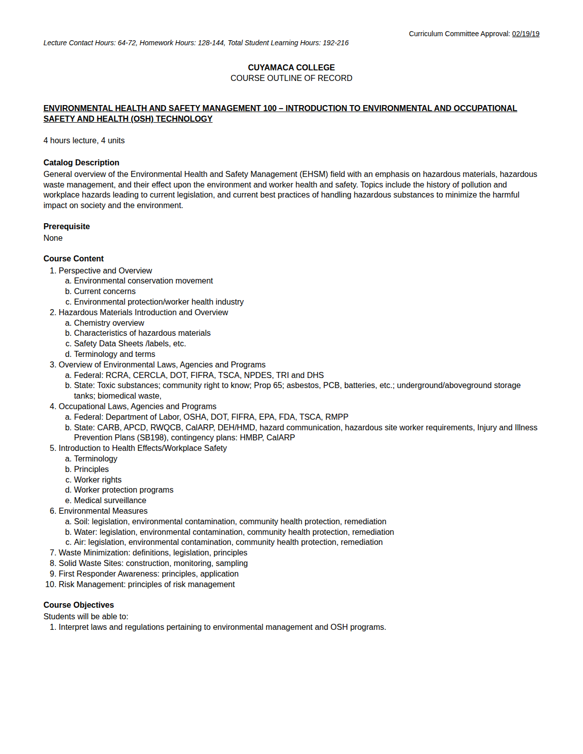Curriculum Committee Approval: 02/19/19
Lecture Contact Hours: 64-72, Homework Hours: 128-144, Total Student Learning Hours: 192-216
CUYAMACA COLLEGE
COURSE OUTLINE OF RECORD
ENVIRONMENTAL HEALTH AND SAFETY MANAGEMENT 100 – INTRODUCTION TO ENVIRONMENTAL AND OCCUPATIONAL SAFETY AND HEALTH (OSH) TECHNOLOGY
4 hours lecture, 4 units
Catalog Description
General overview of the Environmental Health and Safety Management (EHSM) field with an emphasis on hazardous materials, hazardous waste management, and their effect upon the environment and worker health and safety. Topics include the history of pollution and workplace hazards leading to current legislation, and current best practices of handling hazardous substances to minimize the harmful impact on society and the environment.
Prerequisite
None
Course Content
Perspective and Overview
Environmental conservation movement
Current concerns
Environmental protection/worker health industry
Hazardous Materials Introduction and Overview
Chemistry overview
Characteristics of hazardous materials
Safety Data Sheets /labels, etc.
Terminology and terms
Overview of Environmental Laws, Agencies and Programs
Federal: RCRA, CERCLA, DOT, FIFRA, TSCA, NPDES, TRI and DHS
State: Toxic substances; community right to know; Prop 65; asbestos, PCB, batteries, etc.; underground/aboveground storage tanks; biomedical waste,
Occupational Laws, Agencies and Programs
Federal: Department of Labor, OSHA, DOT, FIFRA, EPA, FDA, TSCA, RMPP
State: CARB, APCD, RWQCB, CalARP, DEH/HMD, hazard communication, hazardous site worker requirements, Injury and Illness Prevention Plans (SB198), contingency plans: HMBP, CalARP
Introduction to Health Effects/Workplace Safety
Terminology
Principles
Worker rights
Worker protection programs
Medical surveillance
Environmental Measures
Soil: legislation, environmental contamination, community health protection, remediation
Water: legislation, environmental contamination, community health protection, remediation
Air: legislation, environmental contamination, community health protection, remediation
Waste Minimization: definitions, legislation, principles
Solid Waste Sites: construction, monitoring, sampling
First Responder Awareness: principles, application
Risk Management: principles of risk management
Course Objectives
Students will be able to:
Interpret laws and regulations pertaining to environmental management and OSH programs.